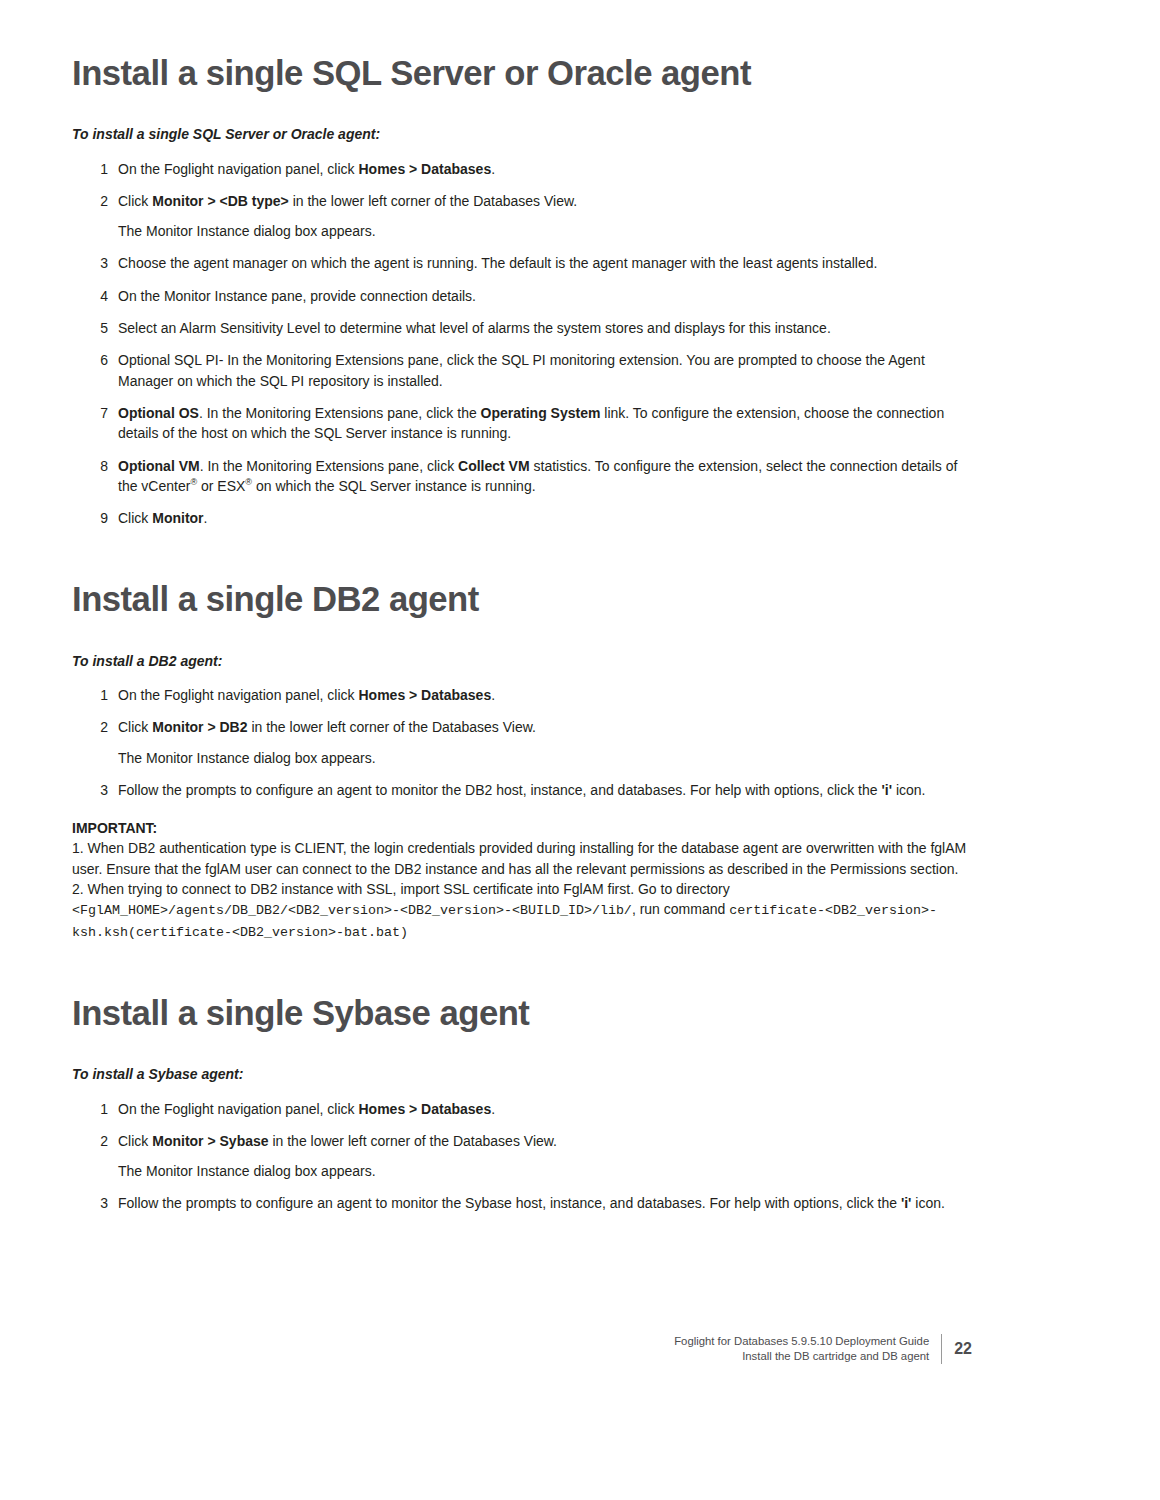Install a single SQL Server or Oracle agent
To install a single SQL Server or Oracle agent:
On the Foglight navigation panel, click Homes > Databases.
Click Monitor > <DB type> in the lower left corner of the Databases View.
The Monitor Instance dialog box appears.
Choose the agent manager on which the agent is running. The default is the agent manager with the least agents installed.
On the Monitor Instance pane, provide connection details.
Select an Alarm Sensitivity Level to determine what level of alarms the system stores and displays for this instance.
Optional SQL PI- In the Monitoring Extensions pane, click the SQL PI monitoring extension. You are prompted to choose the Agent Manager on which the SQL PI repository is installed.
Optional OS. In the Monitoring Extensions pane, click the Operating System link. To configure the extension, choose the connection details of the host on which the SQL Server instance is running.
Optional VM. In the Monitoring Extensions pane, click Collect VM statistics. To configure the extension, select the connection details of the vCenter® or ESX® on which the SQL Server instance is running.
Click Monitor.
Install a single DB2 agent
To install a DB2 agent:
On the Foglight navigation panel, click Homes > Databases.
Click Monitor > DB2 in the lower left corner of the Databases View.
The Monitor Instance dialog box appears.
Follow the prompts to configure an agent to monitor the DB2 host, instance, and databases. For help with options, click the 'i' icon.
IMPORTANT:
1. When DB2 authentication type is CLIENT, the login credentials provided during installing for the database agent are overwritten with the fglAM user. Ensure that the fglAM user can connect to the DB2 instance and has all the relevant permissions as described in the Permissions section.
2. When trying to connect to DB2 instance with SSL, import SSL certificate into FglAM first. Go to directory <FglAM_HOME>/agents/DB_DB2/<DB2_version>-<DB2_version>-<BUILD_ID>/lib/, run command certificate-<DB2_version>-ksh.ksh(certificate-<DB2_version>-bat.bat)
Install a single Sybase agent
To install a Sybase agent:
On the Foglight navigation panel, click Homes > Databases.
Click Monitor > Sybase in the lower left corner of the Databases View.
The Monitor Instance dialog box appears.
Follow the prompts to configure an agent to monitor the Sybase host, instance, and databases. For help with options, click the 'i' icon.
Foglight for Databases 5.9.5.10 Deployment Guide
Install the DB cartridge and DB agent
22